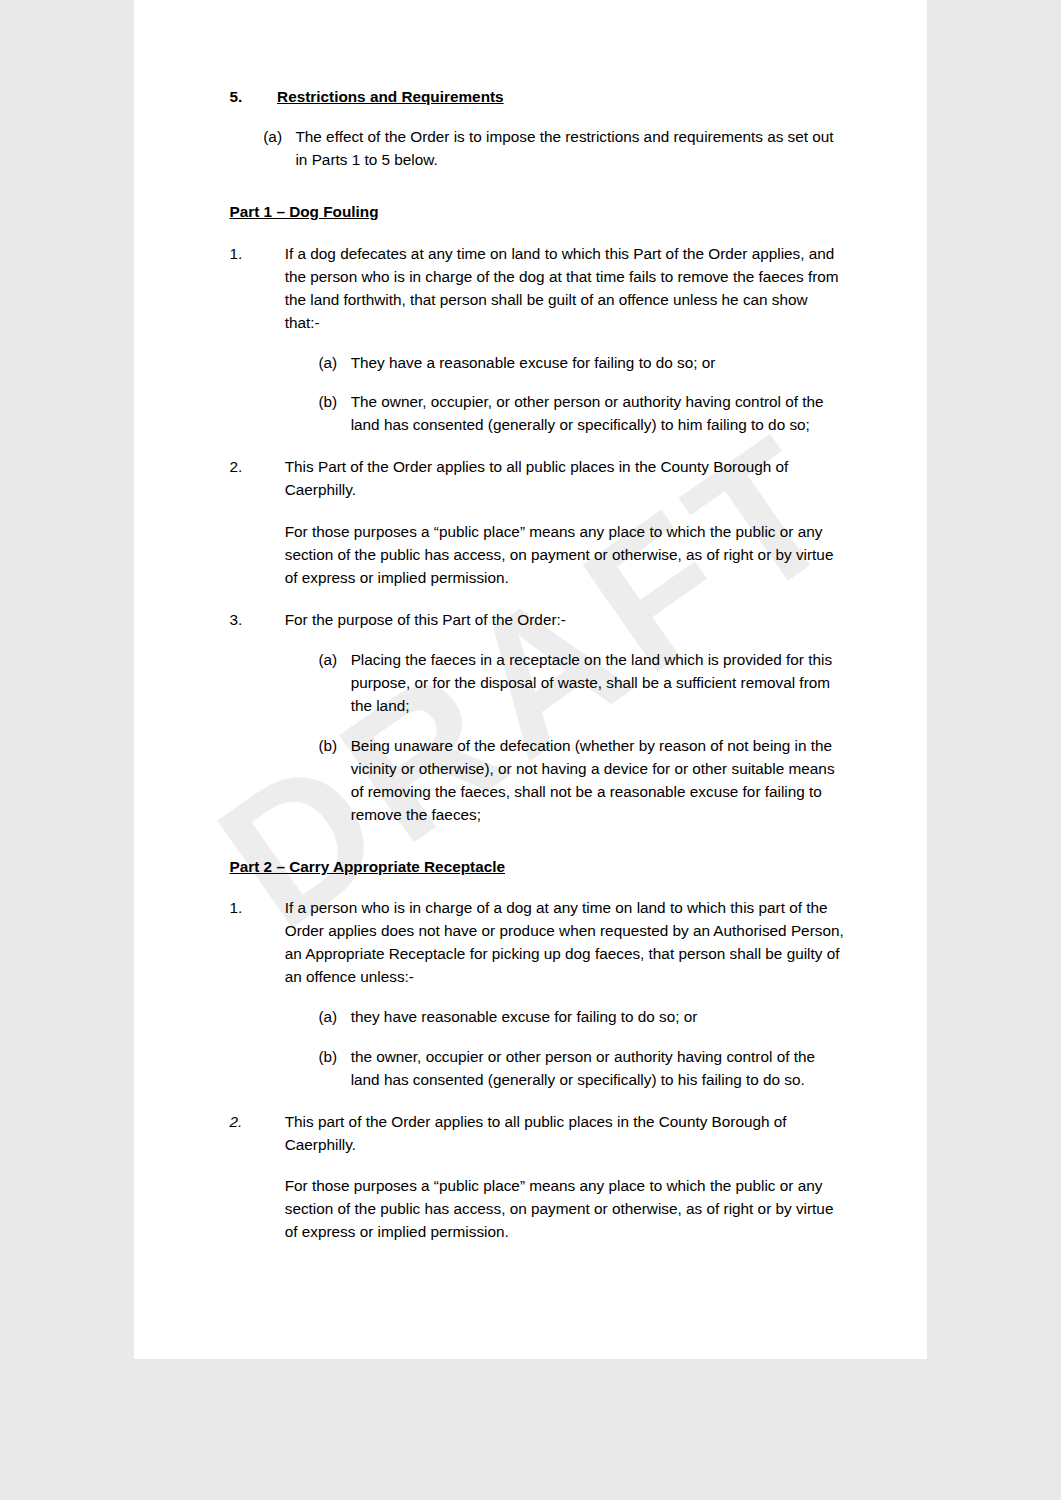DRAFT
5. Restrictions and Requirements
(a) The effect of the Order is to impose the restrictions and requirements as set out in Parts 1 to 5 below.
Part 1 – Dog Fouling
1.
If a dog defecates at any time on land to which this Part of the Order applies, and the person who is in charge of the dog at that time fails to remove the faeces from the land forthwith, that person shall be guilt of an offence unless he can show that:-
(a) They have a reasonable excuse for failing to do so; or
(b) The owner, occupier, or other person or authority having control of the land has consented (generally or specifically) to him failing to do so;
2.
This Part of the Order applies to all public places in the County Borough of Caerphilly.
For those purposes a “public place” means any place to which the public or any section of the public has access, on payment or otherwise, as of right or by virtue of express or implied permission.
3.
For the purpose of this Part of the Order:-
(a) Placing the faeces in a receptacle on the land which is provided for this purpose, or for the disposal of waste, shall be a sufficient removal from the land;
(b) Being unaware of the defecation (whether by reason of not being in the vicinity or otherwise), or not having a device for or other suitable means of removing the faeces, shall not be a reasonable excuse for failing to remove the faeces;
Part 2 – Carry Appropriate Receptacle
1.
If a person who is in charge of a dog at any time on land to which this part of the Order applies does not have or produce when requested by an Authorised Person, an Appropriate Receptacle for picking up dog faeces, that person shall be guilty of an offence unless:-
(a) they have reasonable excuse for failing to do so; or
(b) the owner, occupier or other person or authority having control of the land has consented (generally or specifically) to his failing to do so.
2.
This part of the Order applies to all public places in the County Borough of Caerphilly.
For those purposes a “public place” means any place to which the public or any section of the public has access, on payment or otherwise, as of right or by virtue of express or implied permission.